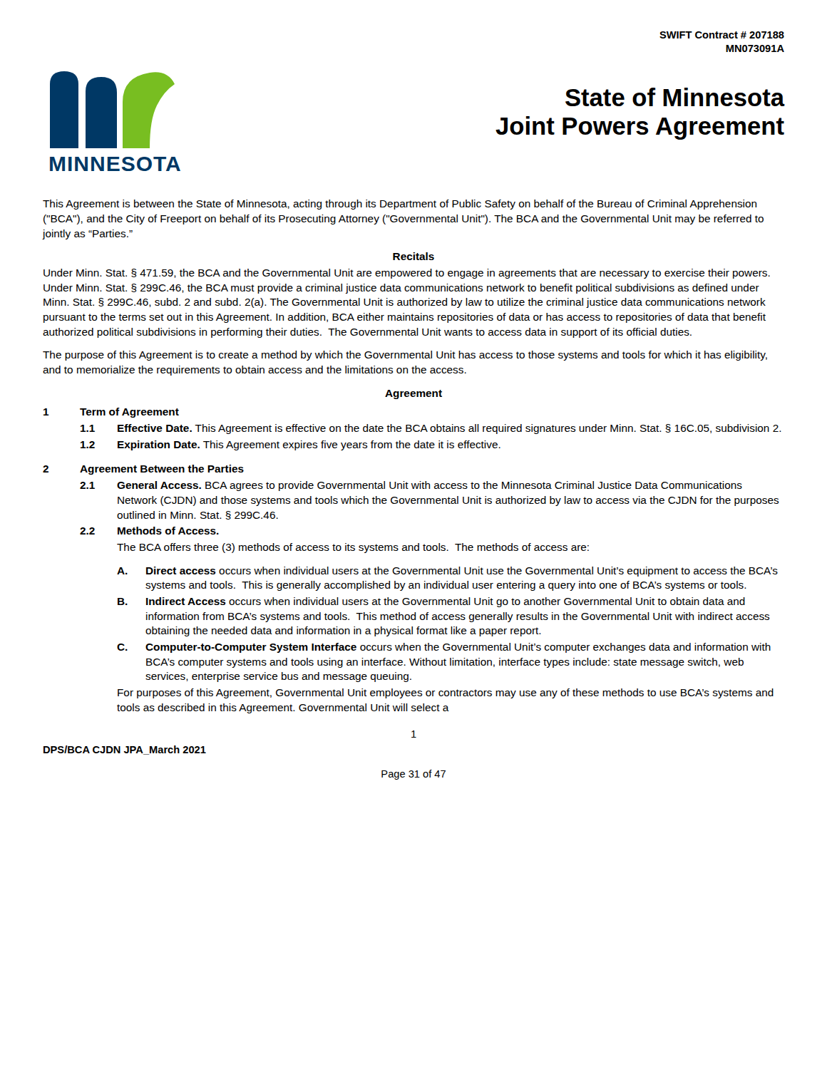SWIFT Contract # 207188
MN073091A
MINNESOTA
State of Minnesota
Joint Powers Agreement
This Agreement is between the State of Minnesota, acting through its Department of Public Safety on behalf of the Bureau of Criminal Apprehension ("BCA"), and the City of Freeport on behalf of its Prosecuting Attorney ("Governmental Unit"). The BCA and the Governmental Unit may be referred to jointly as “Parties.”
Recitals
Under Minn. Stat. § 471.59, the BCA and the Governmental Unit are empowered to engage in agreements that are necessary to exercise their powers. Under Minn. Stat. § 299C.46, the BCA must provide a criminal justice data communications network to benefit political subdivisions as defined under Minn. Stat. § 299C.46, subd. 2 and subd. 2(a). The Governmental Unit is authorized by law to utilize the criminal justice data communications network pursuant to the terms set out in this Agreement. In addition, BCA either maintains repositories of data or has access to repositories of data that benefit authorized political subdivisions in performing their duties. The Governmental Unit wants to access data in support of its official duties.
The purpose of this Agreement is to create a method by which the Governmental Unit has access to those systems and tools for which it has eligibility, and to memorialize the requirements to obtain access and the limitations on the access.
Agreement
1
Term of Agreement
1.1
Effective Date. This Agreement is effective on the date the BCA obtains all required signatures under Minn. Stat. § 16C.05, subdivision 2.
1.2
Expiration Date. This Agreement expires five years from the date it is effective.
2
Agreement Between the Parties
2.1
General Access. BCA agrees to provide Governmental Unit with access to the Minnesota Criminal Justice Data Communications Network (CJDN) and those systems and tools which the Governmental Unit is authorized by law to access via the CJDN for the purposes outlined in Minn. Stat. § 299C.46.
2.2
Methods of Access.
The BCA offers three (3) methods of access to its systems and tools. The methods of access are:
A.
Direct access occurs when individual users at the Governmental Unit use the Governmental Unit’s equipment to access the BCA’s systems and tools. This is generally accomplished by an individual user entering a query into one of BCA’s systems or tools.
B.
Indirect Access occurs when individual users at the Governmental Unit go to another Governmental Unit to obtain data and information from BCA’s systems and tools. This method of access generally results in the Governmental Unit with indirect access obtaining the needed data and information in a physical format like a paper report.
C.
Computer-to-Computer System Interface occurs when the Governmental Unit’s computer exchanges data and information with BCA’s computer systems and tools using an interface. Without limitation, interface types include: state message switch, web services, enterprise service bus and message queuing.
For purposes of this Agreement, Governmental Unit employees or contractors may use any of these methods to use BCA’s systems and tools as described in this Agreement. Governmental Unit will select a
1
DPS/BCA CJDN JPA_March 2021
Page 31 of 47